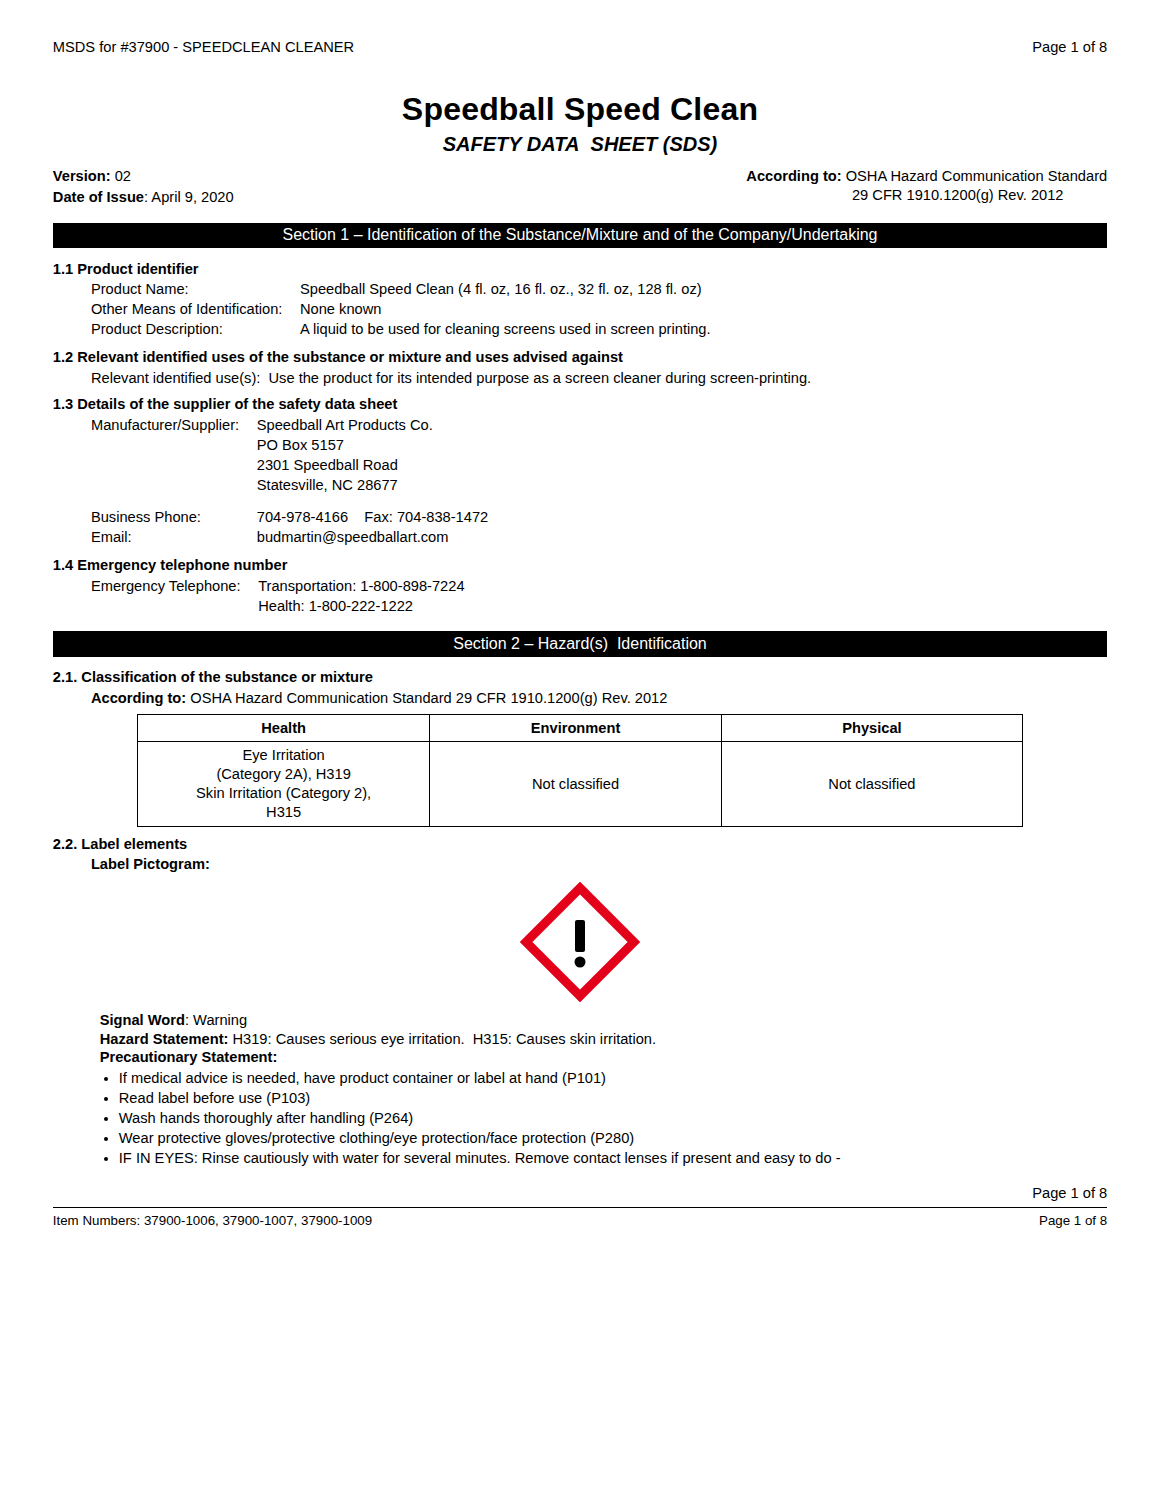MSDS for #37900 - SPEEDCLEAN CLEANER
Page 1 of 8
Speedball Speed Clean
SAFETY DATA SHEET (SDS)
Version: 02
Date of Issue: April 9, 2020
According to: OSHA Hazard Communication Standard
29 CFR 1910.1200(g) Rev. 2012
Section 1 – Identification of the Substance/Mixture and of the Company/Undertaking
1.1 Product identifier
| Product Name: | Speedball Speed Clean (4 fl. oz, 16 fl. oz., 32 fl. oz, 128 fl. oz) |
| Other Means of Identification: | None known |
| Product Description: | A liquid to be used for cleaning screens used in screen printing. |
1.2 Relevant identified uses of the substance or mixture and uses advised against
Relevant identified use(s): Use the product for its intended purpose as a screen cleaner during screen-printing.
1.3 Details of the supplier of the safety data sheet
| Manufacturer/Supplier: | Speedball Art Products Co. |
| | PO Box 5157 |
| | 2301 Speedball Road |
| | Statesville, NC 28677 |
| Business Phone: | 704-978-4166 Fax: 704-838-1472 |
| Email: | budmartin@speedballart.com |
1.4 Emergency telephone number
| Emergency Telephone: | Transportation: 1-800-898-7224 |
| | Health: 1-800-222-1222 |
Section 2 – Hazard(s) Identification
2.1. Classification of the substance or mixture
According to: OSHA Hazard Communication Standard 29 CFR 1910.1200(g) Rev. 2012
| Health | Environment | Physical |
| --- | --- | --- |
| Eye Irritation (Category 2A), H319 Skin Irritation (Category 2), H315 | Not classified | Not classified |
2.2. Label elements
Label Pictogram:
Signal Word: Warning
Hazard Statement: H319: Causes serious eye irritation. H315: Causes skin irritation.
Precautionary Statement:
If medical advice is needed, have product container or label at hand (P101)
Read label before use (P103)
Wash hands thoroughly after handling (P264)
Wear protective gloves/protective clothing/eye protection/face protection (P280)
IF IN EYES: Rinse cautiously with water for several minutes. Remove contact lenses if present and easy to do -
Page 1 of 8
Item Numbers: 37900-1006, 37900-1007, 37900-1009
Page 1 of 8